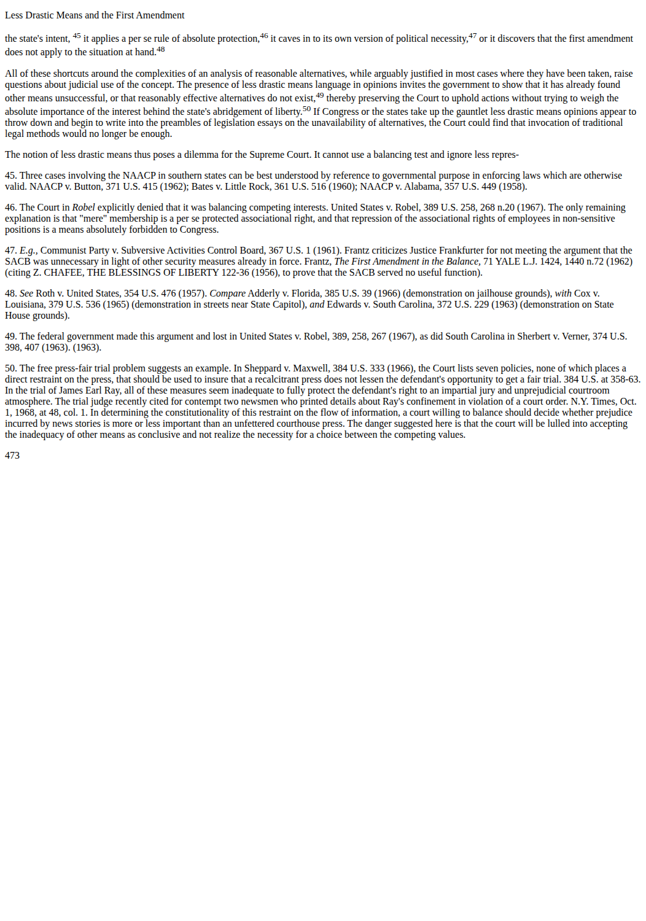Less Drastic Means and the First Amendment
the state's intent, 45 it applies a per se rule of absolute protection,46 it caves in to its own version of political necessity,47 or it discovers that the first amendment does not apply to the situation at hand.48
All of these shortcuts around the complexities of an analysis of reasonable alternatives, while arguably justified in most cases where they have been taken, raise questions about judicial use of the concept. The presence of less drastic means language in opinions invites the government to show that it has already found other means unsuccessful, or that reasonably effective alternatives do not exist,49 thereby preserving the Court to uphold actions without trying to weigh the absolute importance of the interest behind the state's abridgement of liberty.50 If Congress or the states take up the gauntlet less drastic means opinions appear to throw down and begin to write into the preambles of legislation essays on the unavailability of alternatives, the Court could find that invocation of traditional legal methods would no longer be enough.
The notion of less drastic means thus poses a dilemma for the Supreme Court. It cannot use a balancing test and ignore less repres-
45. Three cases involving the NAACP in southern states can be best understood by reference to governmental purpose in enforcing laws which are otherwise valid. NAACP v. Button, 371 U.S. 415 (1962); Bates v. Little Rock, 361 U.S. 516 (1960); NAACP v. Alabama, 357 U.S. 449 (1958).
46. The Court in Robel explicitly denied that it was balancing competing interests. United States v. Robel, 389 U.S. 258, 268 n.20 (1967). The only remaining explanation is that "mere" membership is a per se protected associational right, and that repression of the associational rights of employees in non-sensitive positions is a means absolutely forbidden to Congress.
47. E.g., Communist Party v. Subversive Activities Control Board, 367 U.S. 1 (1961). Frantz criticizes Justice Frankfurter for not meeting the argument that the SACB was unnecessary in light of other security measures already in force. Frantz, The First Amendment in the Balance, 71 YALE L.J. 1424, 1440 n.72 (1962) (citing Z. CHAFEE, THE BLESSINGS OF LIBERTY 122-36 (1956), to prove that the SACB served no useful function).
48. See Roth v. United States, 354 U.S. 476 (1957). Compare Adderly v. Florida, 385 U.S. 39 (1966) (demonstration on jailhouse grounds), with Cox v. Louisiana, 379 U.S. 536 (1965) (demonstration in streets near State Capitol), and Edwards v. South Carolina, 372 U.S. 229 (1963) (demonstration on State House grounds).
49. The federal government made this argument and lost in United States v. Robel, 389, 258, 267 (1967), as did South Carolina in Sherbert v. Verner, 374 U.S. 398, 407 (1963). (1963).
50. The free press-fair trial problem suggests an example. In Sheppard v. Maxwell, 384 U.S. 333 (1966), the Court lists seven policies, none of which places a direct restraint on the press, that should be used to insure that a recalcitrant press does not lessen the defendant's opportunity to get a fair trial. 384 U.S. at 358-63. In the trial of James Earl Ray, all of these measures seem inadequate to fully protect the defendant's right to an impartial jury and unprejudicial courtroom atmosphere. The trial judge recently cited for contempt two newsmen who printed details about Ray's confinement in violation of a court order. N.Y. Times, Oct. 1, 1968, at 48, col. 1. In determining the constitutionality of this restraint on the flow of information, a court willing to balance should decide whether prejudice incurred by news stories is more or less important than an unfettered courthouse press. The danger suggested here is that the court will be lulled into accepting the inadequacy of other means as conclusive and not realize the necessity for a choice between the competing values.
473